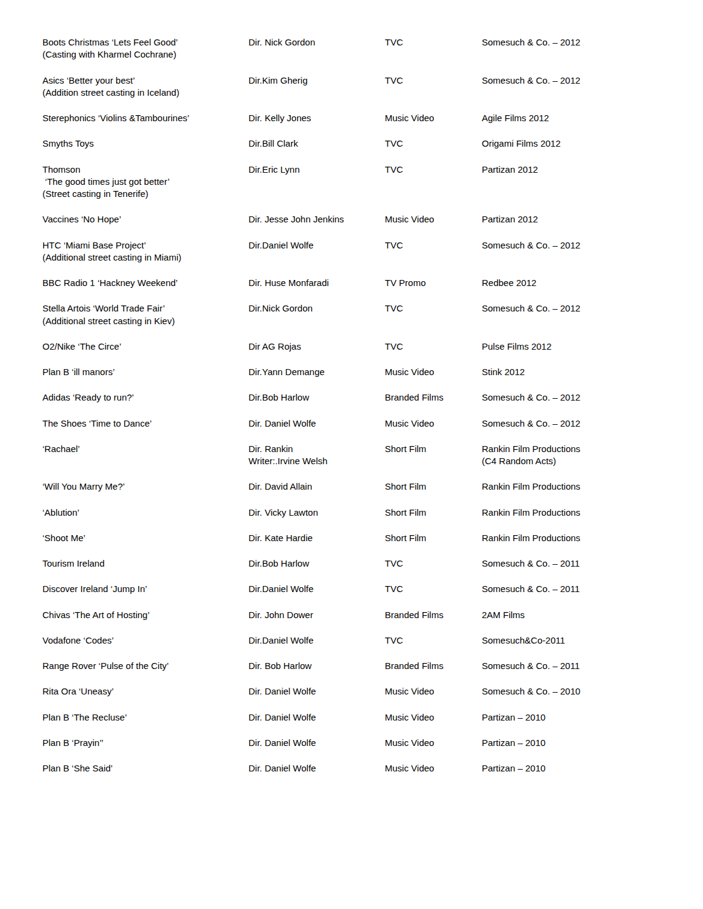| Boots Christmas ‘Lets Feel Good’ (Casting with Kharmel Cochrane) | Dir. Nick Gordon | TVC | Somesuch & Co. – 2012 |
| Asics ‘Better your best’ (Addition street casting in Iceland) | Dir.Kim Gherig | TVC | Somesuch & Co. – 2012 |
| Sterephonics ‘Violins &Tambourines’ | Dir. Kelly Jones | Music Video | Agile Films 2012 |
| Smyths Toys | Dir.Bill Clark | TVC | Origami Films 2012 |
| Thomson ‘The good times just got better’ (Street casting in Tenerife) | Dir.Eric Lynn | TVC | Partizan 2012 |
| Vaccines ‘No Hope’ | Dir. Jesse John Jenkins | Music Video | Partizan 2012 |
| HTC ‘Miami Base Project’ (Additional street casting in Miami) | Dir.Daniel Wolfe | TVC | Somesuch & Co. – 2012 |
| BBC Radio 1 ‘Hackney Weekend’ | Dir. Huse Monfaradi | TV Promo | Redbee 2012 |
| Stella Artois ‘World Trade Fair’ (Additional street casting in Kiev) | Dir.Nick Gordon | TVC | Somesuch & Co. – 2012 |
| O2/Nike ‘The Circe’ | Dir AG Rojas | TVC | Pulse Films 2012 |
| Plan B ‘ill manors’ | Dir.Yann Demange | Music Video | Stink 2012 |
| Adidas ‘Ready to run?’ | Dir.Bob Harlow | Branded Films | Somesuch & Co. – 2012 |
| The Shoes ‘Time to Dance’ | Dir. Daniel Wolfe | Music Video | Somesuch & Co. – 2012 |
| ‘Rachael’ | Dir. Rankin Writer:.Irvine Welsh | Short Film | Rankin Film Productions (C4 Random Acts) |
| ‘Will You Marry Me?’ | Dir. David Allain | Short Film | Rankin Film Productions |
| ‘Ablution’ | Dir. Vicky Lawton | Short Film | Rankin Film Productions |
| ‘Shoot Me’ | Dir. Kate Hardie | Short Film | Rankin Film Productions |
| Tourism Ireland | Dir.Bob Harlow | TVC | Somesuch & Co. – 2011 |
| Discover Ireland ‘Jump In’ | Dir.Daniel Wolfe | TVC | Somesuch & Co. – 2011 |
| Chivas ‘The Art of Hosting’ | Dir. John Dower | Branded Films | 2AM Films |
| Vodafone ‘Codes’ | Dir.Daniel Wolfe | TVC | Somesuch&Co-2011 |
| Range Rover ‘Pulse of the City’ | Dir. Bob Harlow | Branded Films | Somesuch & Co. – 2011 |
| Rita Ora ‘Uneasy’ | Dir. Daniel Wolfe | Music Video | Somesuch & Co. – 2010 |
| Plan B ‘The Recluse’ | Dir. Daniel Wolfe | Music Video | Partizan – 2010 |
| Plan B ‘Prayin’’ | Dir. Daniel Wolfe | Music Video | Partizan – 2010 |
| Plan B ‘She Said’ | Dir. Daniel Wolfe | Music Video | Partizan – 2010 |